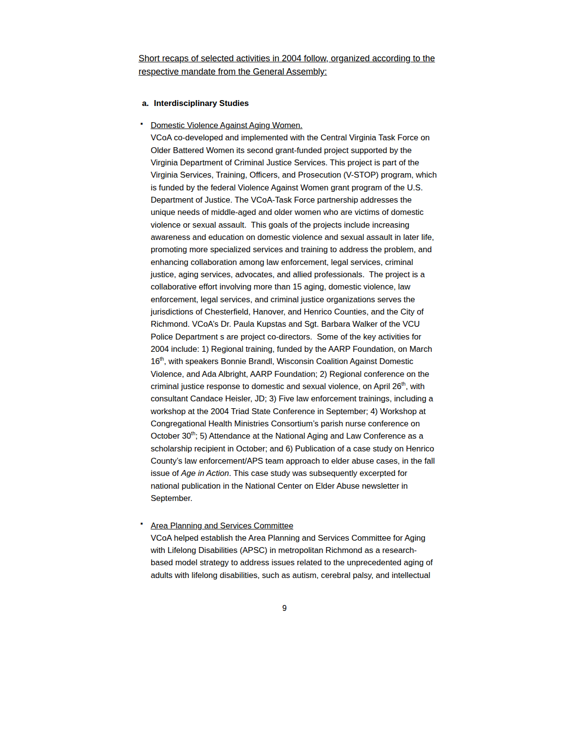Short recaps of selected activities in 2004 follow, organized according to the respective mandate from the General Assembly:
Interdisciplinary Studies
Domestic Violence Against Aging Women. VCoA co-developed and implemented with the Central Virginia Task Force on Older Battered Women its second grant-funded project supported by the Virginia Department of Criminal Justice Services. This project is part of the Virginia Services, Training, Officers, and Prosecution (V-STOP) program, which is funded by the federal Violence Against Women grant program of the U.S. Department of Justice. The VCoA-Task Force partnership addresses the unique needs of middle-aged and older women who are victims of domestic violence or sexual assault. This goals of the projects include increasing awareness and education on domestic violence and sexual assault in later life, promoting more specialized services and training to address the problem, and enhancing collaboration among law enforcement, legal services, criminal justice, aging services, advocates, and allied professionals. The project is a collaborative effort involving more than 15 aging, domestic violence, law enforcement, legal services, and criminal justice organizations serves the jurisdictions of Chesterfield, Hanover, and Henrico Counties, and the City of Richmond. VCoA’s Dr. Paula Kupstas and Sgt. Barbara Walker of the VCU Police Department s are project co-directors. Some of the key activities for 2004 include: 1) Regional training, funded by the AARP Foundation, on March 16th, with speakers Bonnie Brandl, Wisconsin Coalition Against Domestic Violence, and Ada Albright, AARP Foundation; 2) Regional conference on the criminal justice response to domestic and sexual violence, on April 26th, with consultant Candace Heisler, JD; 3) Five law enforcement trainings, including a workshop at the 2004 Triad State Conference in September; 4) Workshop at Congregational Health Ministries Consortium’s parish nurse conference on October 30th; 5) Attendance at the National Aging and Law Conference as a scholarship recipient in October; and 6) Publication of a case study on Henrico County’s law enforcement/APS team approach to elder abuse cases, in the fall issue of Age in Action. This case study was subsequently excerpted for national publication in the National Center on Elder Abuse newsletter in September.
Area Planning and Services Committee VCoA helped establish the Area Planning and Services Committee for Aging with Lifelong Disabilities (APSC) in metropolitan Richmond as a research-based model strategy to address issues related to the unprecedented aging of adults with lifelong disabilities, such as autism, cerebral palsy, and intellectual
9